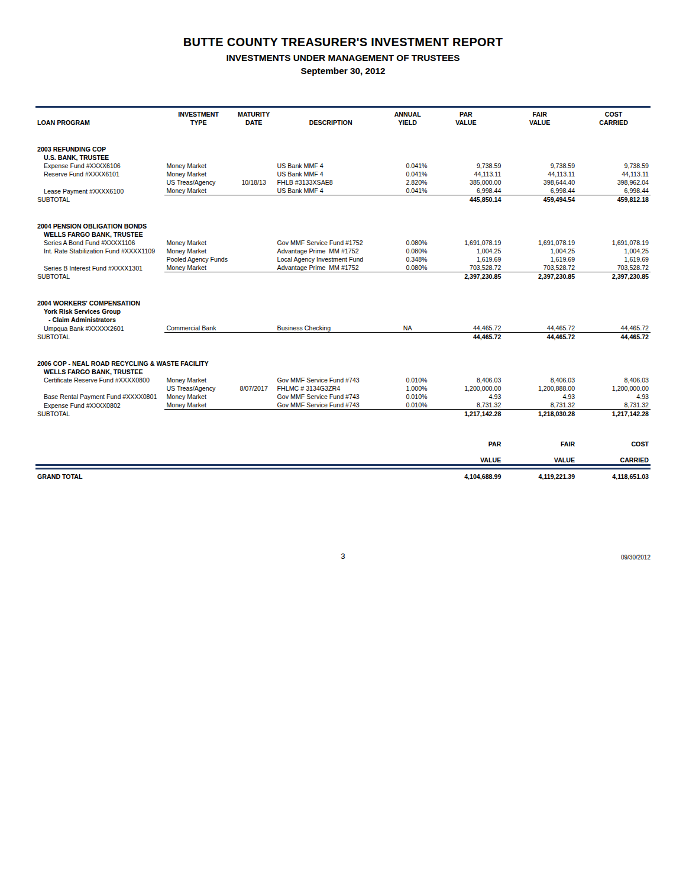BUTTE COUNTY TREASURER'S INVESTMENT REPORT
INVESTMENTS UNDER MANAGEMENT OF TRUSTEES
September 30, 2012
| | INVESTMENT | MATURITY | | ANNUAL | PAR | FAIR | COST |
| --- | --- | --- | --- | --- | --- | --- | --- |
| LOAN PROGRAM | TYPE | DATE | DESCRIPTION | YIELD | VALUE | VALUE | CARRIED |
| 2003 REFUNDING COP |
| U.S. BANK, TRUSTEE |
| Expense Fund #XXXX6106 | Money Market | | US Bank MMF 4 | 0.041% | 9,738.59 | 9,738.59 | 9,738.59 |
| Reserve Fund #XXXX6101 | Money Market | | US Bank MMF 4 | 0.041% | 44,113.11 | 44,113.11 | 44,113.11 |
| | US Treas/Agency | 10/18/13 | FHLB #3133XSAE8 | 2.820% | 385,000.00 | 398,644.40 | 398,962.04 |
| Lease Payment #XXXX6100 | Money Market | | US Bank MMF 4 | 0.041% | 6,998.44 | 6,998.44 | 6,998.44 |
| SUBTOTAL | | | | | 445,850.14 | 459,494.54 | 459,812.18 |
| 2004 PENSION OBLIGATION BONDS |
| WELLS FARGO BANK, TRUSTEE |
| Series A Bond Fund #XXXX1106 | Money Market | | Gov MMF Service Fund #1752 | 0.080% | 1,691,078.19 | 1,691,078.19 | 1,691,078.19 |
| Int. Rate Stabilization Fund #XXXX1109 | Money Market | | Advantage Prime MM #1752 | 0.080% | 1,004.25 | 1,004.25 | 1,004.25 |
| | Pooled Agency Funds | | Local Agency Investment Fund | 0.348% | 1,619.69 | 1,619.69 | 1,619.69 |
| Series B Interest Fund #XXXX1301 | Money Market | | Advantage Prime MM #1752 | 0.080% | 703,528.72 | 703,528.72 | 703,528.72 |
| SUBTOTAL | | | | | 2,397,230.85 | 2,397,230.85 | 2,397,230.85 |
| 2004 WORKERS' COMPENSATION |
| York Risk Services Group |
| - Claim Administrators |
| Umpqua Bank #XXXXX2601 | Commercial Bank | | Business Checking | NA | 44,465.72 | 44,465.72 | 44,465.72 |
| SUBTOTAL | | | | | 44,465.72 | 44,465.72 | 44,465.72 |
| 2006 COP - NEAL ROAD RECYCLING & WASTE FACILITY |
| WELLS FARGO BANK, TRUSTEE |
| Certificate Reserve Fund #XXXX0800 | Money Market | | Gov MMF Service Fund #743 | 0.010% | 8,406.03 | 8,406.03 | 8,406.03 |
| | US Treas/Agency | 8/07/2017 | FHLMC # 3134G3ZR4 | 1.000% | 1,200,000.00 | 1,200,888.00 | 1,200,000.00 |
| Base Rental Payment Fund #XXXX0801 | Money Market | | Gov MMF Service Fund #743 | 0.010% | 4.93 | 4.93 | 4.93 |
| Expense Fund #XXXX0802 | Money Market | | Gov MMF Service Fund #743 | 0.010% | 8,731.32 | 8,731.32 | 8,731.32 |
| SUBTOTAL | | | | | 1,217,142.28 | 1,218,030.28 | 1,217,142.28 |
| | | | | | PAR | FAIR | COST |
| | | | | | VALUE | VALUE | CARRIED |
| GRAND TOTAL | | | | | 4,104,688.99 | 4,119,221.39 | 4,118,651.03 |
09/30/2012
3